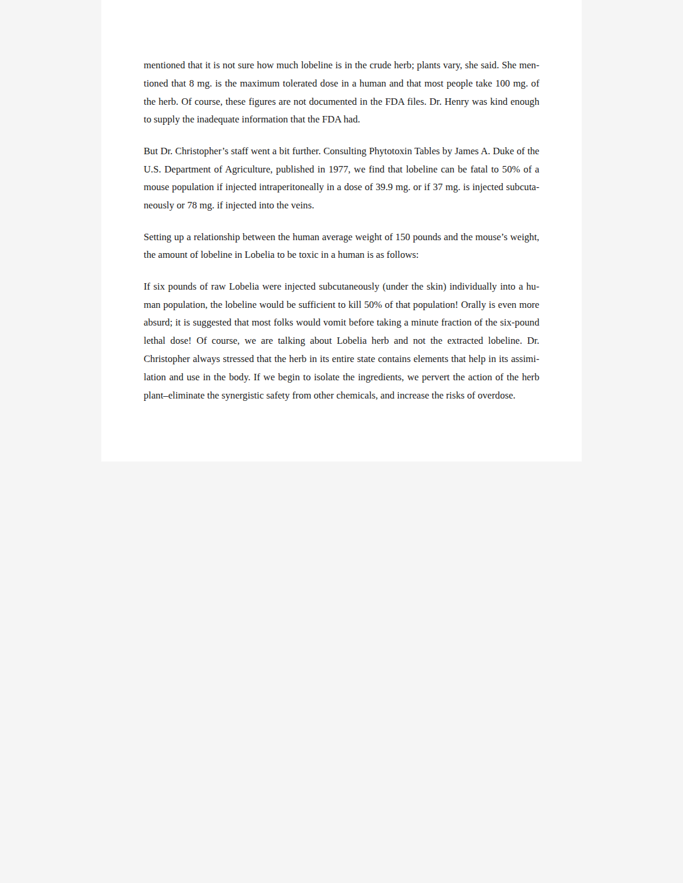mentioned that it is not sure how much lobeline is in the crude herb; plants vary, she said. She mentioned that 8 mg. is the maximum tolerated dose in a human and that most people take 100 mg. of the herb. Of course, these figures are not documented in the FDA files. Dr. Henry was kind enough to supply the inadequate information that the FDA had.
But Dr. Christopher’s staff went a bit further. Consulting Phytotoxin Tables by James A. Duke of the U.S. Department of Agriculture, published in 1977, we find that lobeline can be fatal to 50% of a mouse population if injected intraperitoneally in a dose of 39.9 mg. or if 37 mg. is injected subcutaneously or 78 mg. if injected into the veins.
Setting up a relationship between the human average weight of 150 pounds and the mouse’s weight, the amount of lobeline in Lobelia to be toxic in a human is as follows:
If six pounds of raw Lobelia were injected subcutaneously (under the skin) individually into a human population, the lobeline would be sufficient to kill 50% of that population! Orally is even more absurd; it is suggested that most folks would vomit before taking a minute fraction of the six-pound lethal dose! Of course, we are talking about Lobelia herb and not the extracted lobeline. Dr. Christopher always stressed that the herb in its entire state contains elements that help in its assimilation and use in the body. If we begin to isolate the ingredients, we pervert the action of the herb plant–eliminate the synergistic safety from other chemicals, and increase the risks of overdose.